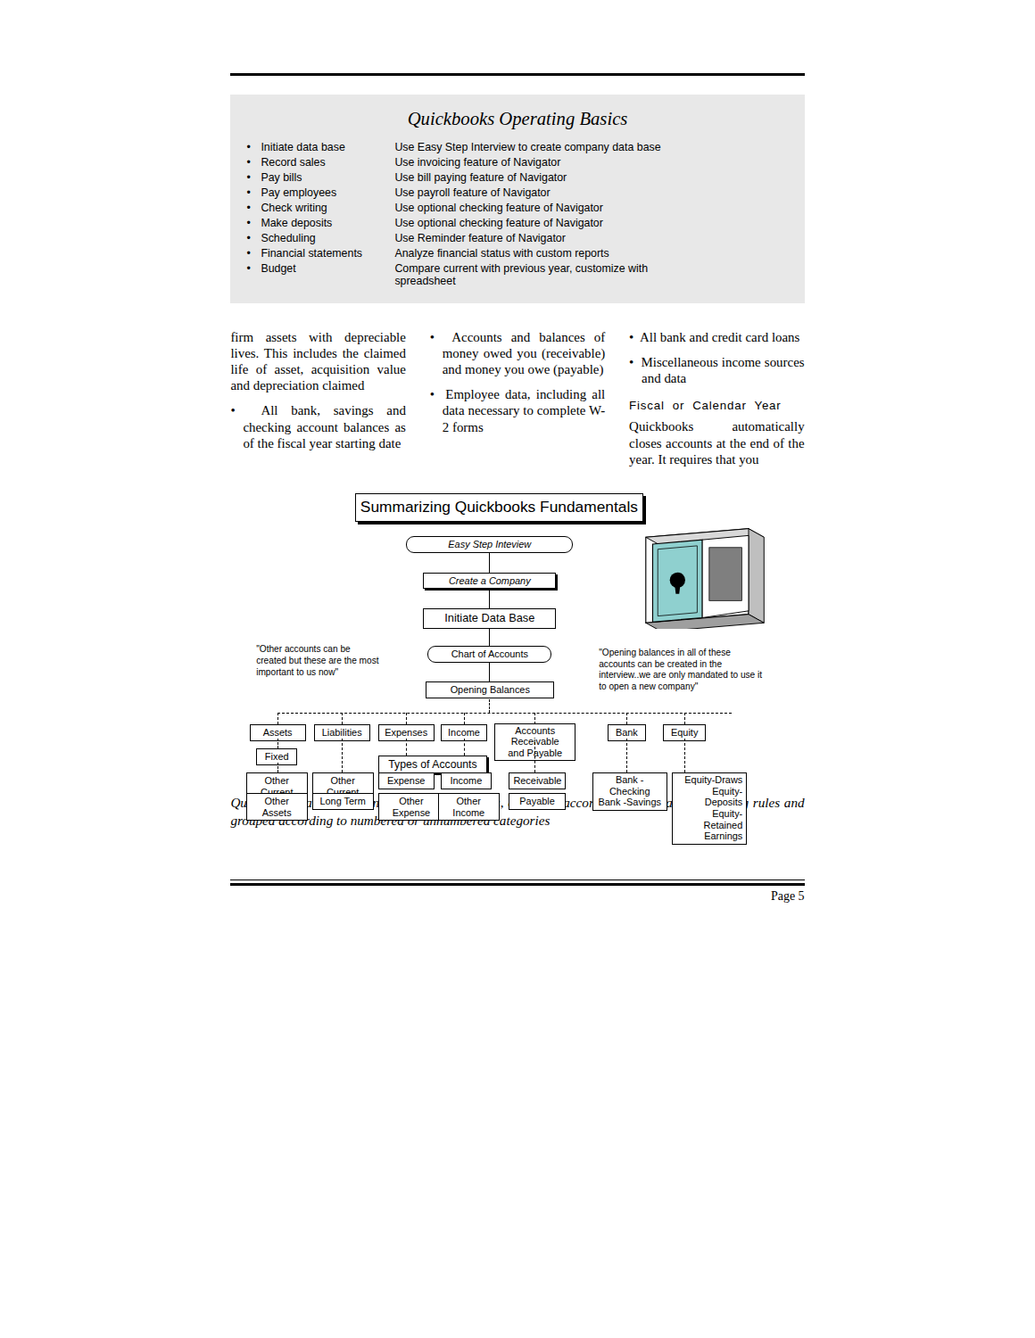Quickbooks Operating Basics
| • | Initiate data base | Use Easy Step Interview to create company data base |
| • | Record sales | Use invoicing feature of Navigator |
| • | Pay bills | Use bill paying feature of Navigator |
| • | Pay employees | Use payroll feature of Navigator |
| • | Check writing | Use optional checking feature of Navigator |
| • | Make deposits | Use optional checking feature of Navigator |
| • | Scheduling | Use Reminder feature of Navigator |
| • | Financial statements | Analyze financial status with custom reports |
| • | Budget | Compare current with previous year, customize with spreadsheet |
firm assets with depreciable lives. This includes the claimed life of asset, acquisition value and depreciation claimed
• All bank, savings and checking account balances as of the fiscal year starting date
• Accounts and balances of money owed you (receivable) and money you owe (payable)
• Employee data, including all data necessary to complete W-2 forms
• All bank and credit card loans
• Miscellaneous income sources and data
Fiscal or Calendar Year
Quickbooks automatically closes accounts at the end of the year. It requires that you
Summarizing Quickbooks Fundamentals
Easy Step Inteview
Create a Company
Initiate Data Base
Chart of Accounts
Opening Balances
"Other accounts can be created but these are the most important to us now"
"Opening balances in all of these accounts can be created in the interview..we are only mandated to use it to open a new company"
Assets
Liabilities
Expenses
Income
Accounts Receivable
and Payable
Bank
Equity
Types of Accounts
Fixed
Other Current
Other Assets
Other Current
Long Term
Expense
Other Expense
Income
Other Income
Receivable
Payable
Bank - Checking
Bank -Savings
Equity-Draws
Equity-Deposits
Equity-Retained
Earnings
Quickbooks has fifteen general types of accounts, classified according to standard accounting rules and grouped according to numbered or unnumbered categories
Page 5